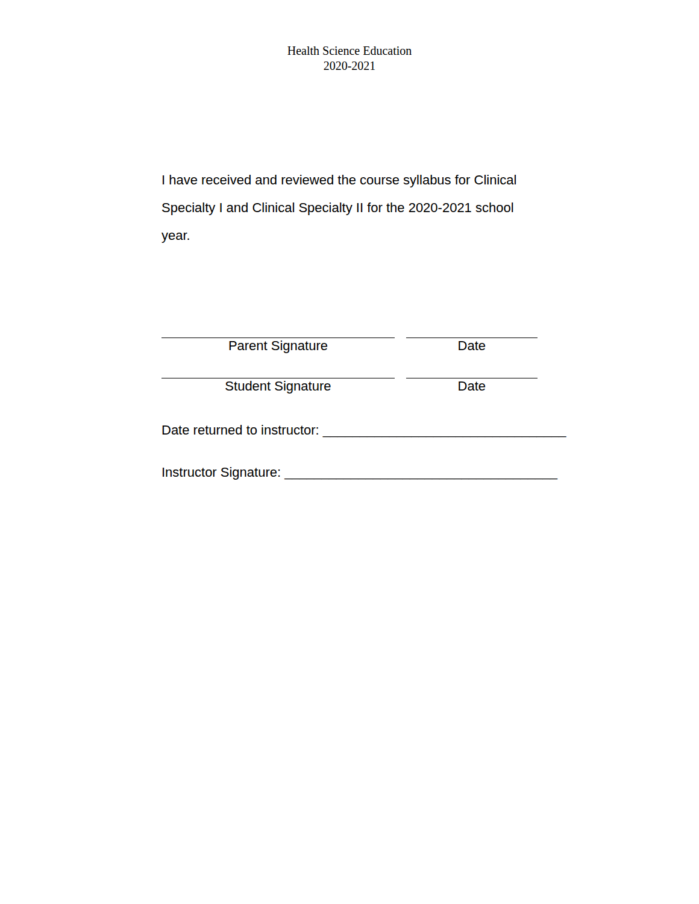Health Science Education 2020-2021
I have received and reviewed the course syllabus for Clinical Specialty I and Clinical Specialty II for the 2020-2021 school year.
| Parent Signature | | Date |
| Student Signature | | Date |
Date returned to instructor: _________________________________
Instructor Signature: _____________________________________